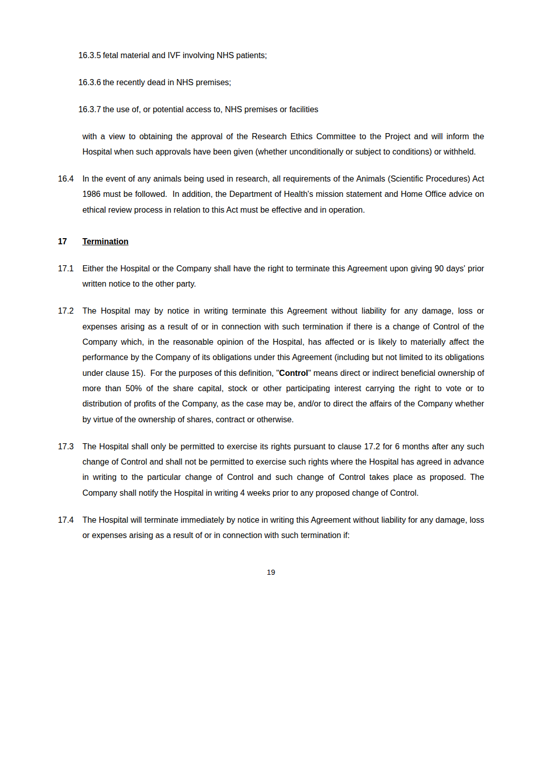16.3.5
fetal material and IVF involving NHS patients;
16.3.6
the recently dead in NHS premises;
16.3.7
the use of, or potential access to, NHS premises or facilities
with a view to obtaining the approval of the Research Ethics Committee to the Project and will inform the Hospital when such approvals have been given (whether unconditionally or subject to conditions) or withheld.
16.4
In the event of any animals being used in research, all requirements of the Animals (Scientific Procedures) Act 1986 must be followed. In addition, the Department of Health's mission statement and Home Office advice on ethical review process in relation to this Act must be effective and in operation.
17
Termination
17.1
Either the Hospital or the Company shall have the right to terminate this Agreement upon giving 90 days' prior written notice to the other party.
17.2
The Hospital may by notice in writing terminate this Agreement without liability for any damage, loss or expenses arising as a result of or in connection with such termination if there is a change of Control of the Company which, in the reasonable opinion of the Hospital, has affected or is likely to materially affect the performance by the Company of its obligations under this Agreement (including but not limited to its obligations under clause 15). For the purposes of this definition, "Control" means direct or indirect beneficial ownership of more than 50% of the share capital, stock or other participating interest carrying the right to vote or to distribution of profits of the Company, as the case may be, and/or to direct the affairs of the Company whether by virtue of the ownership of shares, contract or otherwise.
17.3
The Hospital shall only be permitted to exercise its rights pursuant to clause 17.2 for 6 months after any such change of Control and shall not be permitted to exercise such rights where the Hospital has agreed in advance in writing to the particular change of Control and such change of Control takes place as proposed. The Company shall notify the Hospital in writing 4 weeks prior to any proposed change of Control.
17.4
The Hospital will terminate immediately by notice in writing this Agreement without liability for any damage, loss or expenses arising as a result of or in connection with such termination if:
19